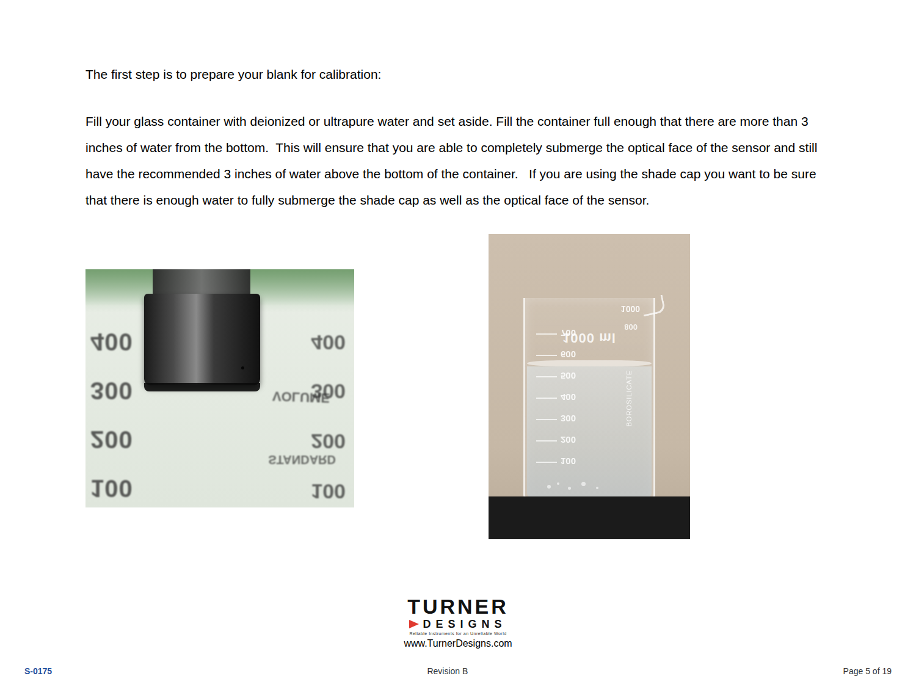The first step is to prepare your blank for calibration:
Fill your glass container with deionized or ultrapure water and set aside. Fill the container full enough that there are more than 3 inches of water from the bottom. This will ensure that you are able to completely submerge the optical face of the sensor and still have the recommended 3 inches of water above the bottom of the container. If you are using the shade cap you want to be sure that there is enough water to fully submerge the shade cap as well as the optical face of the sensor.
400
300
200
100
400
300
200
100
VOLUME
STANDARD
1000
800
1000 ml
100
200
300
400
500
600
700
BOROSILICATE
TURNER
DESIGNS
Reliable Instruments for an Unreliable World
www.TurnerDesigns.com
S-0175
Revision B
Page 5 of 19